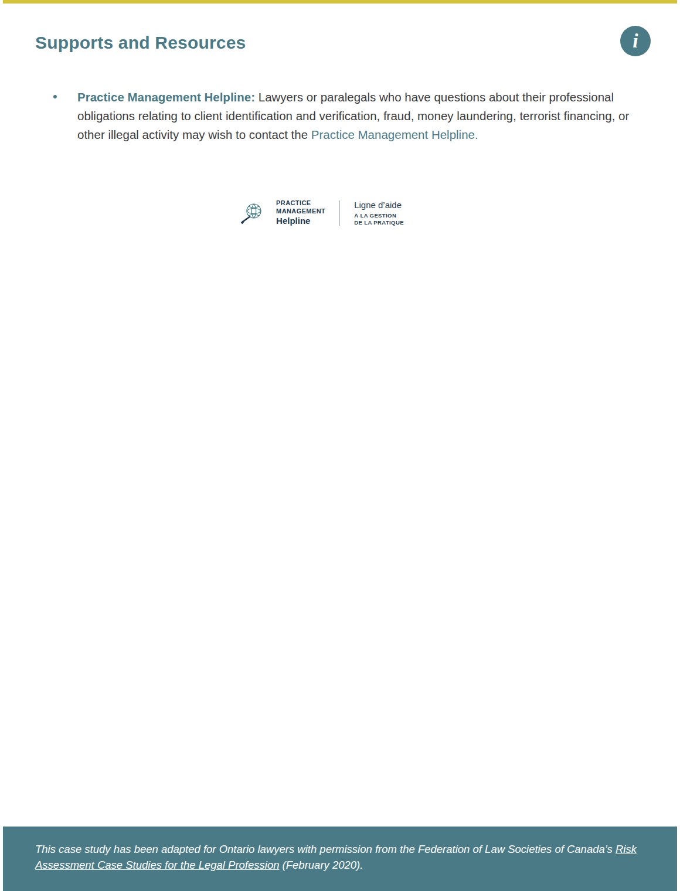i
Supports and Resources
Practice Management Helpline: Lawyers or paralegals who have questions about their professional obligations relating to client identification and verification, fraud, money laundering, terrorist financing, or other illegal activity may wish to contact the Practice Management Helpline.
PRACTICE
MANAGEMENT
Helpline
Ligne d’aide À LA GESTION DE LA PRATIQUE
This case study has been adapted for Ontario lawyers with permission from the Federation of Law Societies of Canada’s Risk Assessment Case Studies for the Legal Profession (February 2020).